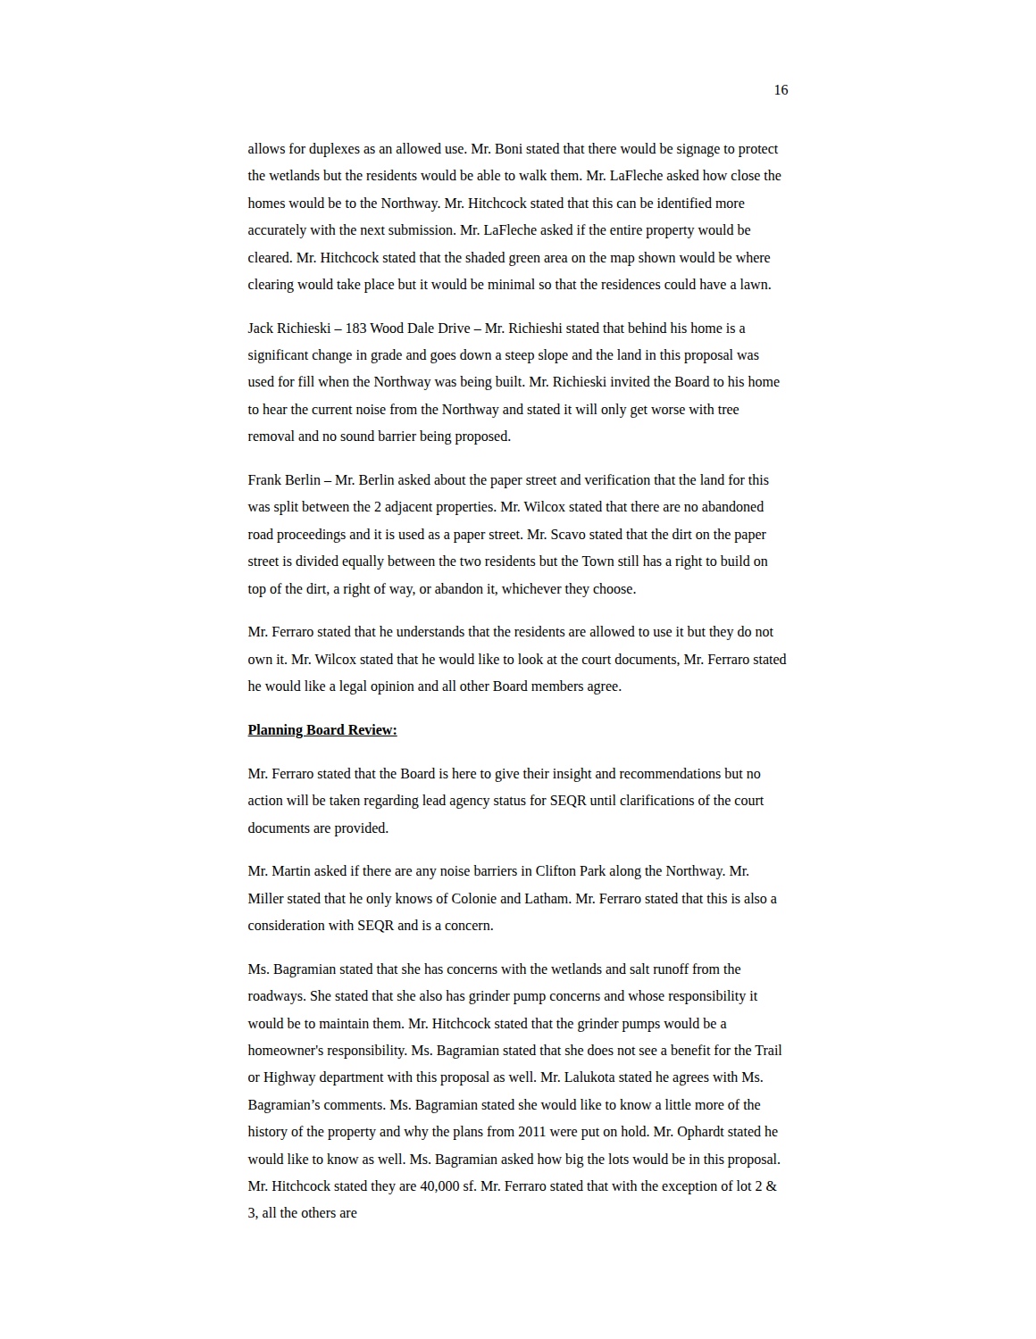16
allows for duplexes as an allowed use. Mr. Boni stated that there would be signage to protect the wetlands but the residents would be able to walk them. Mr. LaFleche asked how close the homes would be to the Northway. Mr. Hitchcock stated that this can be identified more accurately with the next submission. Mr. LaFleche asked if the entire property would be cleared. Mr. Hitchcock stated that the shaded green area on the map shown would be where clearing would take place but it would be minimal so that the residences could have a lawn.
Jack Richieski – 183 Wood Dale Drive – Mr. Richieshi stated that behind his home is a significant change in grade and goes down a steep slope and the land in this proposal was used for fill when the Northway was being built. Mr. Richieski invited the Board to his home to hear the current noise from the Northway and stated it will only get worse with tree removal and no sound barrier being proposed.
Frank Berlin – Mr. Berlin asked about the paper street and verification that the land for this was split between the 2 adjacent properties. Mr. Wilcox stated that there are no abandoned road proceedings and it is used as a paper street. Mr. Scavo stated that the dirt on the paper street is divided equally between the two residents but the Town still has a right to build on top of the dirt, a right of way, or abandon it, whichever they choose.
Mr. Ferraro stated that he understands that the residents are allowed to use it but they do not own it. Mr. Wilcox stated that he would like to look at the court documents, Mr. Ferraro stated he would like a legal opinion and all other Board members agree.
Planning Board Review:
Mr. Ferraro stated that the Board is here to give their insight and recommendations but no action will be taken regarding lead agency status for SEQR until clarifications of the court documents are provided.
Mr. Martin asked if there are any noise barriers in Clifton Park along the Northway. Mr. Miller stated that he only knows of Colonie and Latham. Mr. Ferraro stated that this is also a consideration with SEQR and is a concern.
Ms. Bagramian stated that she has concerns with the wetlands and salt runoff from the roadways. She stated that she also has grinder pump concerns and whose responsibility it would be to maintain them. Mr. Hitchcock stated that the grinder pumps would be a homeowner's responsibility. Ms. Bagramian stated that she does not see a benefit for the Trail or Highway department with this proposal as well. Mr. Lalukota stated he agrees with Ms. Bagramian’s comments. Ms. Bagramian stated she would like to know a little more of the history of the property and why the plans from 2011 were put on hold. Mr. Ophardt stated he would like to know as well. Ms. Bagramian asked how big the lots would be in this proposal. Mr. Hitchcock stated they are 40,000 sf. Mr. Ferraro stated that with the exception of lot 2 & 3, all the others are